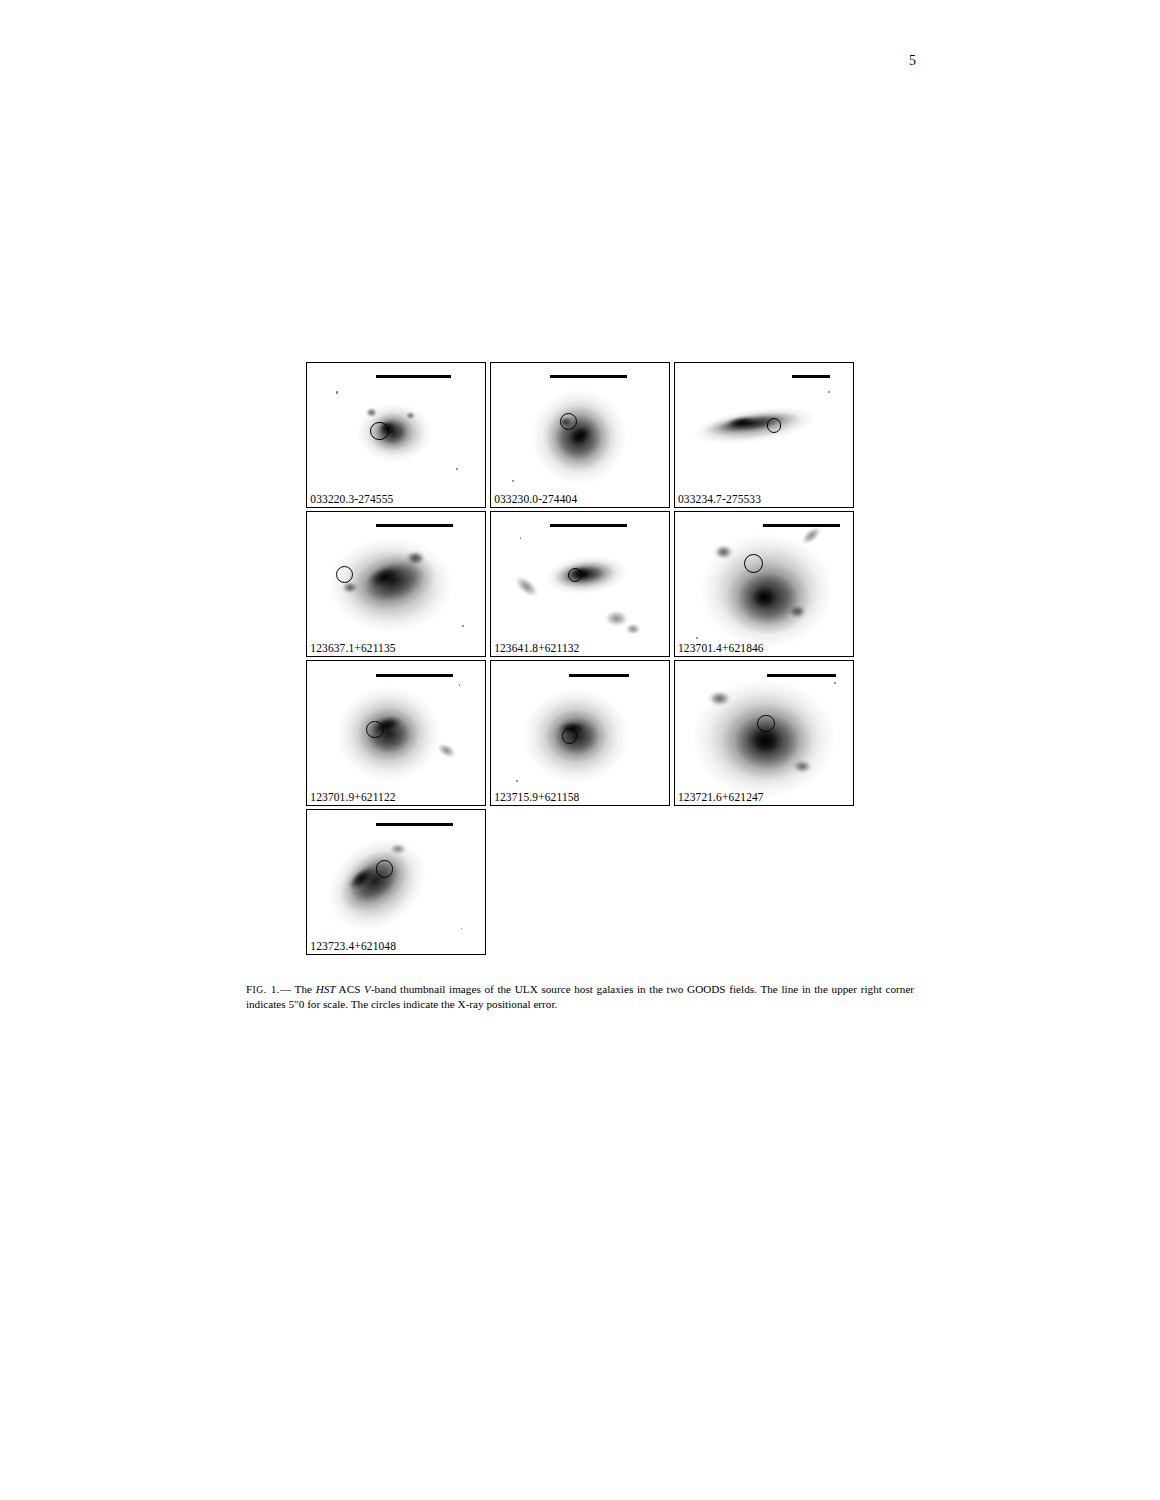5
033220.3-274555
033230.0-274404
033234.7-275533
123637.1+621135
123641.8+621132
123701.4+621846
123701.9+621122
123715.9+621158
123721.6+621247
123723.4+621048
FIG. 1.— The HST ACS V-band thumbnail images of the ULX source host galaxies in the two GOODS fields. The line in the upper right corner indicates 5″0 for scale. The circles indicate the X-ray positional error.